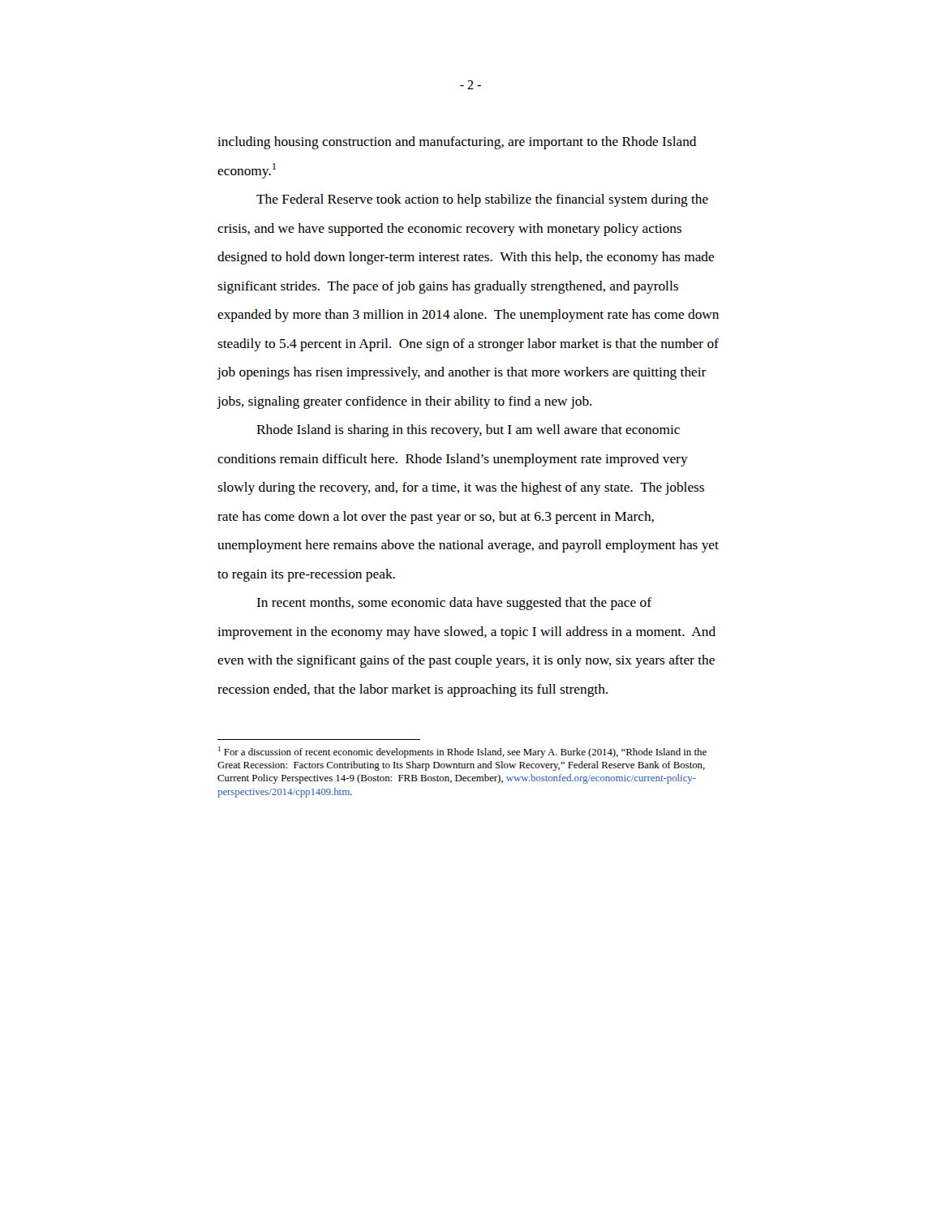- 2 -
including housing construction and manufacturing, are important to the Rhode Island economy.1
The Federal Reserve took action to help stabilize the financial system during the crisis, and we have supported the economic recovery with monetary policy actions designed to hold down longer-term interest rates. With this help, the economy has made significant strides. The pace of job gains has gradually strengthened, and payrolls expanded by more than 3 million in 2014 alone. The unemployment rate has come down steadily to 5.4 percent in April. One sign of a stronger labor market is that the number of job openings has risen impressively, and another is that more workers are quitting their jobs, signaling greater confidence in their ability to find a new job.
Rhode Island is sharing in this recovery, but I am well aware that economic conditions remain difficult here. Rhode Island’s unemployment rate improved very slowly during the recovery, and, for a time, it was the highest of any state. The jobless rate has come down a lot over the past year or so, but at 6.3 percent in March, unemployment here remains above the national average, and payroll employment has yet to regain its pre-recession peak.
In recent months, some economic data have suggested that the pace of improvement in the economy may have slowed, a topic I will address in a moment. And even with the significant gains of the past couple years, it is only now, six years after the recession ended, that the labor market is approaching its full strength.
1 For a discussion of recent economic developments in Rhode Island, see Mary A. Burke (2014), “Rhode Island in the Great Recession: Factors Contributing to Its Sharp Downturn and Slow Recovery,” Federal Reserve Bank of Boston, Current Policy Perspectives 14-9 (Boston: FRB Boston, December), www.bostonfed.org/economic/current-policy-perspectives/2014/cpp1409.htm.